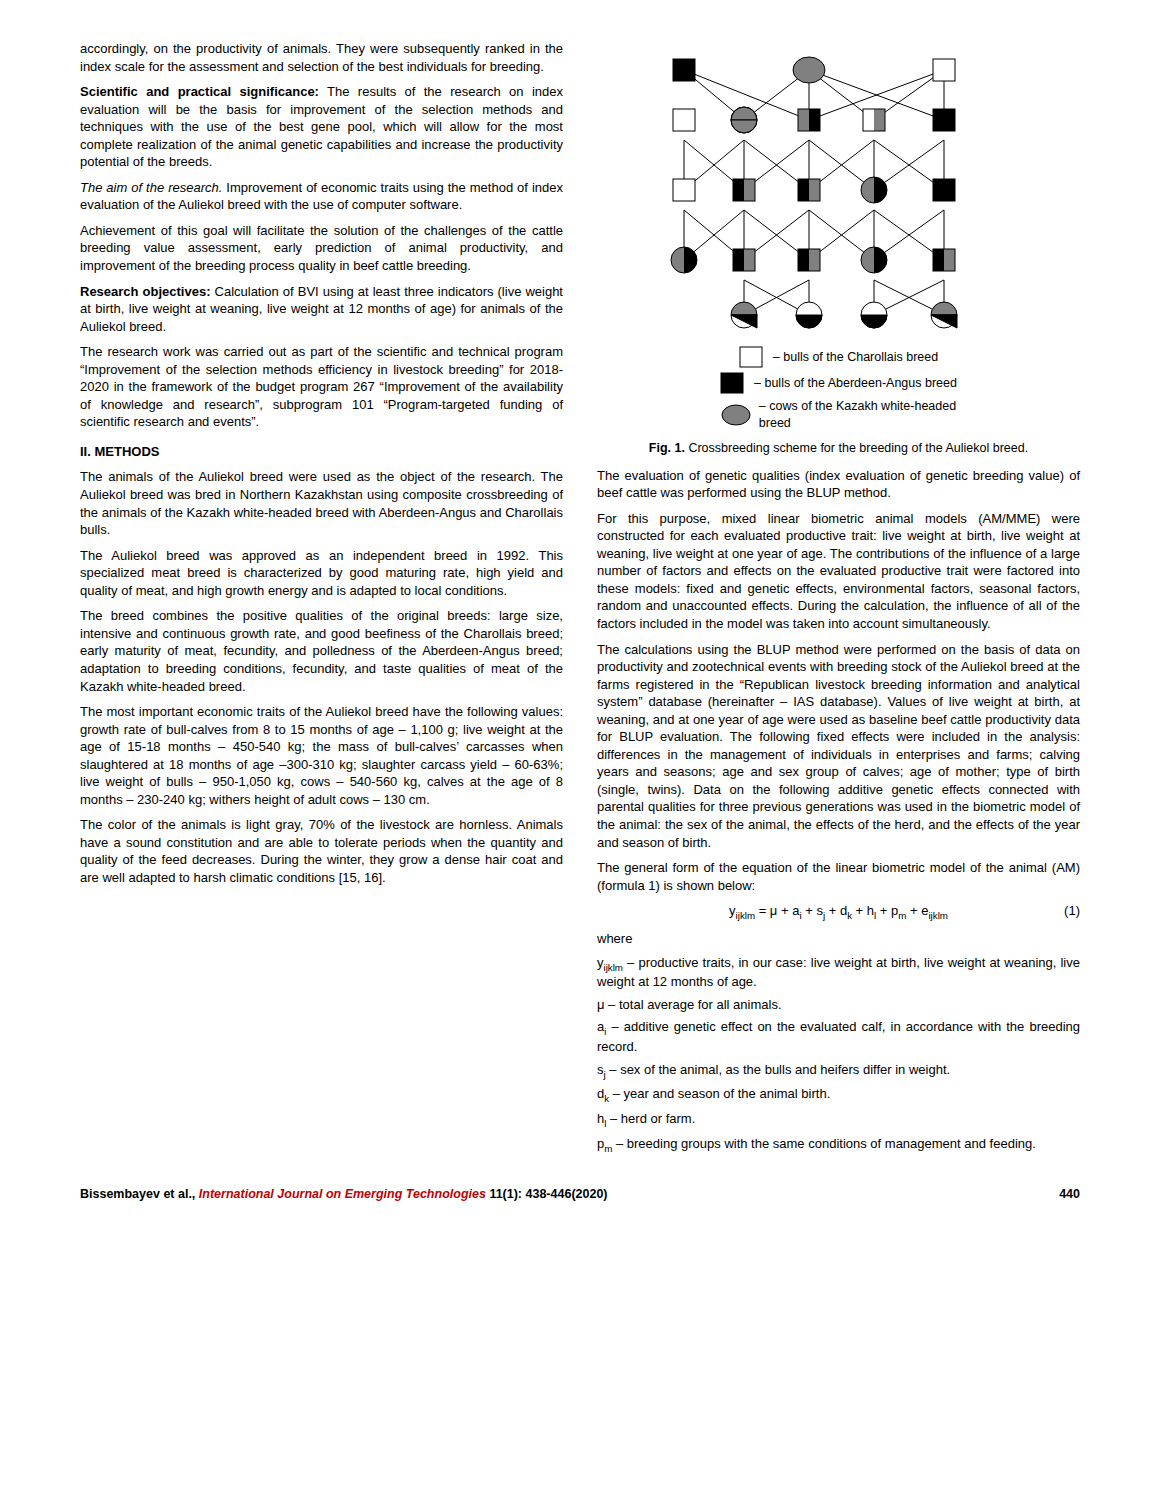accordingly, on the productivity of animals. They were subsequently ranked in the index scale for the assessment and selection of the best individuals for breeding.
Scientific and practical significance: The results of the research on index evaluation will be the basis for improvement of the selection methods and techniques with the use of the best gene pool, which will allow for the most complete realization of the animal genetic capabilities and increase the productivity potential of the breeds.
The aim of the research. Improvement of economic traits using the method of index evaluation of the Auliekol breed with the use of computer software.
Achievement of this goal will facilitate the solution of the challenges of the cattle breeding value assessment, early prediction of animal productivity, and improvement of the breeding process quality in beef cattle breeding.
Research objectives: Calculation of BVI using at least three indicators (live weight at birth, live weight at weaning, live weight at 12 months of age) for animals of the Auliekol breed.
The research work was carried out as part of the scientific and technical program “Improvement of the selection methods efficiency in livestock breeding” for 2018-2020 in the framework of the budget program 267 “Improvement of the availability of knowledge and research”, subprogram 101 “Program-targeted funding of scientific research and events”.
II. METHODS
The animals of the Auliekol breed were used as the object of the research. The Auliekol breed was bred in Northern Kazakhstan using composite crossbreeding of the animals of the Kazakh white-headed breed with Aberdeen-Angus and Charollais bulls.
The Auliekol breed was approved as an independent breed in 1992. This specialized meat breed is characterized by good maturing rate, high yield and quality of meat, and high growth energy and is adapted to local conditions.
The breed combines the positive qualities of the original breeds: large size, intensive and continuous growth rate, and good beefiness of the Charollais breed; early maturity of meat, fecundity, and polledness of the Aberdeen-Angus breed; adaptation to breeding conditions, fecundity, and taste qualities of meat of the Kazakh white-headed breed.
The most important economic traits of the Auliekol breed have the following values: growth rate of bull-calves from 8 to 15 months of age – 1,100 g; live weight at the age of 15-18 months – 450-540 kg; the mass of bull-calves’ carcasses when slaughtered at 18 months of age –300-310 kg; slaughter carcass yield – 60-63%; live weight of bulls – 950-1,050 kg, cows – 540-560 kg, calves at the age of 8 months – 230-240 kg; withers height of adult cows – 130 cm.
The color of the animals is light gray, 70% of the livestock are hornless. Animals have a sound constitution and are able to tolerate periods when the quantity and quality of the feed decreases. During the winter, they grow a dense hair coat and are well adapted to harsh climatic conditions [15, 16].
– bulls of the Charollais breed
– bulls of the Aberdeen-Angus breed
– cows of the Kazakh white-headed
breed
Fig. 1. Crossbreeding scheme for the breeding of the Auliekol breed.
The evaluation of genetic qualities (index evaluation of genetic breeding value) of beef cattle was performed using the BLUP method.
For this purpose, mixed linear biometric animal models (AM/MME) were constructed for each evaluated productive trait: live weight at birth, live weight at weaning, live weight at one year of age. The contributions of the influence of a large number of factors and effects on the evaluated productive trait were factored into these models: fixed and genetic effects, environmental factors, seasonal factors, random and unaccounted effects. During the calculation, the influence of all of the factors included in the model was taken into account simultaneously.
The calculations using the BLUP method were performed on the basis of data on productivity and zootechnical events with breeding stock of the Auliekol breed at the farms registered in the “Republican livestock breeding information and analytical system” database (hereinafter – IAS database). Values of live weight at birth, at weaning, and at one year of age were used as baseline beef cattle productivity data for BLUP evaluation. The following fixed effects were included in the analysis: differences in the management of individuals in enterprises and farms; calving years and seasons; age and sex group of calves; age of mother; type of birth (single, twins). Data on the following additive genetic effects connected with parental qualities for three previous generations was used in the biometric model of the animal: the sex of the animal, the effects of the herd, and the effects of the year and season of birth.
The general form of the equation of the linear biometric model of the animal (AM) (formula 1) is shown below:
yijklm = μ + ai + sj + dk + hl + pm + eijklm (1)
where
yijklm – productive traits, in our case: live weight at birth, live weight at weaning, live weight at 12 months of age.
μ – total average for all animals.
ai – additive genetic effect on the evaluated calf, in accordance with the breeding record.
sj – sex of the animal, as the bulls and heifers differ in weight.
dk – year and season of the animal birth.
hl – herd or farm.
pm – breeding groups with the same conditions of management and feeding.
Bissembayev et al., International Journal on Emerging Technologies 11(1): 438-446(2020)
440